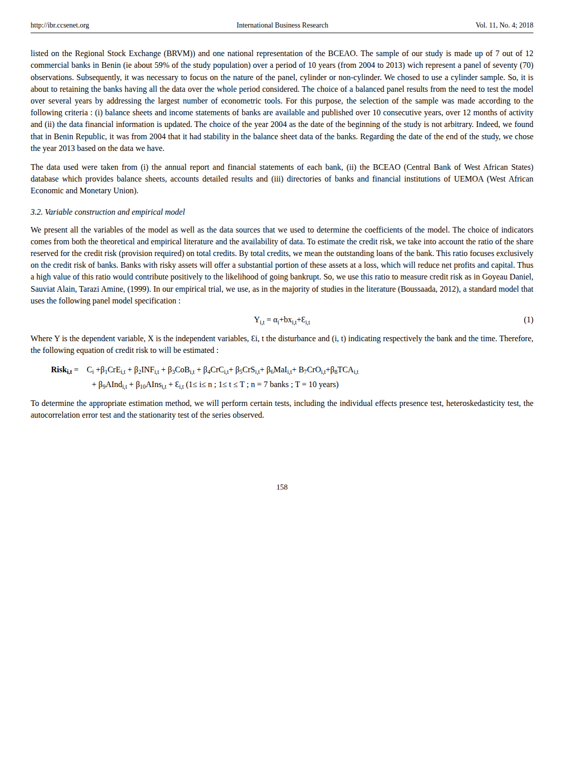http://ibr.ccsenet.org
International Business Research
Vol. 11, No. 4; 2018
listed on the Regional Stock Exchange (BRVM)) and one national representation of the BCEAO. The sample of our study is made up of 7 out of 12 commercial banks in Benin (ie about 59% of the study population) over a period of 10 years (from 2004 to 2013) wich represent a panel of seventy (70) observations. Subsequently, it was necessary to focus on the nature of the panel, cylinder or non-cylinder. We chosed to use a cylinder sample. So, it is about to retaining the banks having all the data over the whole period considered. The choice of a balanced panel results from the need to test the model over several years by addressing the largest number of econometric tools. For this purpose, the selection of the sample was made according to the following criteria : (i) balance sheets and income statements of banks are available and published over 10 consecutive years, over 12 months of activity and (ii) the data financial information is updated. The choice of the year 2004 as the date of the beginning of the study is not arbitrary. Indeed, we found that in Benin Republic, it was from 2004 that it had stability in the balance sheet data of the banks. Regarding the date of the end of the study, we chose the year 2013 based on the data we have.
The data used were taken from (i) the annual report and financial statements of each bank, (ii) the BCEAO (Central Bank of West African States) database which provides balance sheets, accounts detailed results and (iii) directories of banks and financial institutions of UEMOA (West African Economic and Monetary Union).
3.2. Variable construction and empirical model
We present all the variables of the model as well as the data sources that we used to determine the coefficients of the model. The choice of indicators comes from both the theoretical and empirical literature and the availability of data. To estimate the credit risk, we take into account the ratio of the share reserved for the credit risk (provision required) on total credits. By total credits, we mean the outstanding loans of the bank. This ratio focuses exclusively on the credit risk of banks. Banks with risky assets will offer a substantial portion of these assets at a loss, which will reduce net profits and capital. Thus a high value of this ratio would contribute positively to the likelihood of going bankrupt. So, we use this ratio to measure credit risk as in Goyeau Daniel, Sauviat Alain, Tarazi Amine, (1999). In our empirical trial, we use, as in the majority of studies in the literature (Boussaada, 2012), a standard model that uses the following panel model specification :
Yi,t = αi+bxi,t+Ɛi,t (1)
Where Y is the dependent variable, X is the independent variables, Ɛi, t the disturbance and (i, t) indicating respectively the bank and the time. Therefore, the following equation of credit risk to will be estimated :
Riski,t = Ci +β1CrEi,t + β2INFi,t + β3CoBi,t + β4CrCi,t+ β5CrSi,t+ β6MaIi,t+ B7CrOi,t+β8TCAi,t
+ β9AIndi,t + β10AInsi,t + Ɛi,t (1≤ i≤ n ; 1≤ t ≤ T ; n = 7 banks ; T = 10 years)
To determine the appropriate estimation method, we will perform certain tests, including the individual effects presence test, heteroskedasticity test, the autocorrelation error test and the stationarity test of the series observed.
158